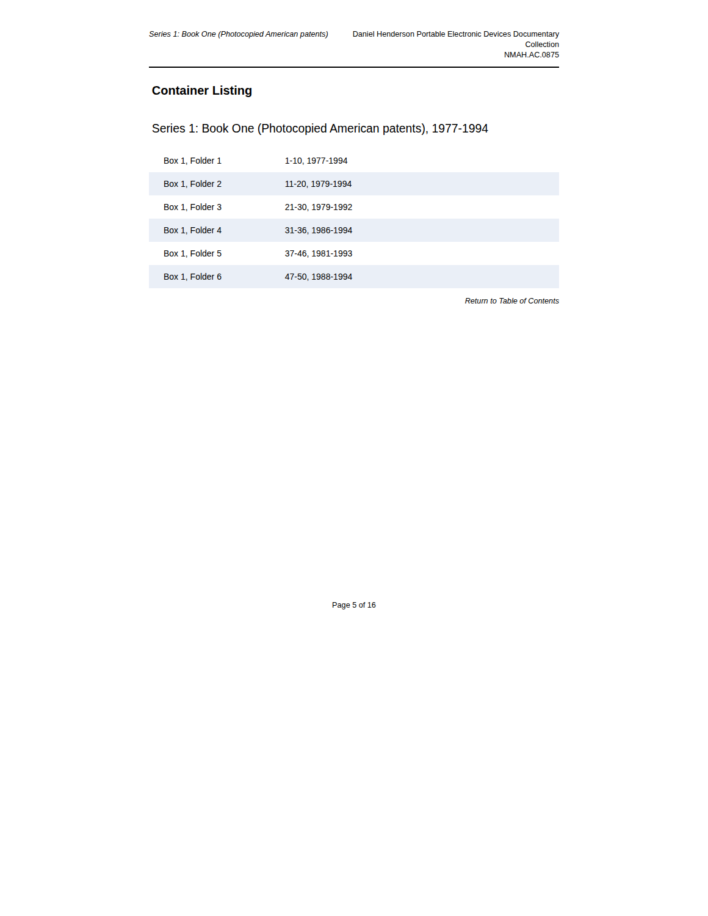Series 1: Book One (Photocopied American patents)
Daniel Henderson Portable Electronic Devices Documentary
Collection
NMAH.AC.0875
Container Listing
Series 1: Book One (Photocopied American patents), 1977-1994
| Box 1, Folder 1 | 1-10, 1977-1994 |
| Box 1, Folder 2 | 11-20, 1979-1994 |
| Box 1, Folder 3 | 21-30, 1979-1992 |
| Box 1, Folder 4 | 31-36, 1986-1994 |
| Box 1, Folder 5 | 37-46, 1981-1993 |
| Box 1, Folder 6 | 47-50, 1988-1994 |
Return to Table of Contents
Page 5 of 16